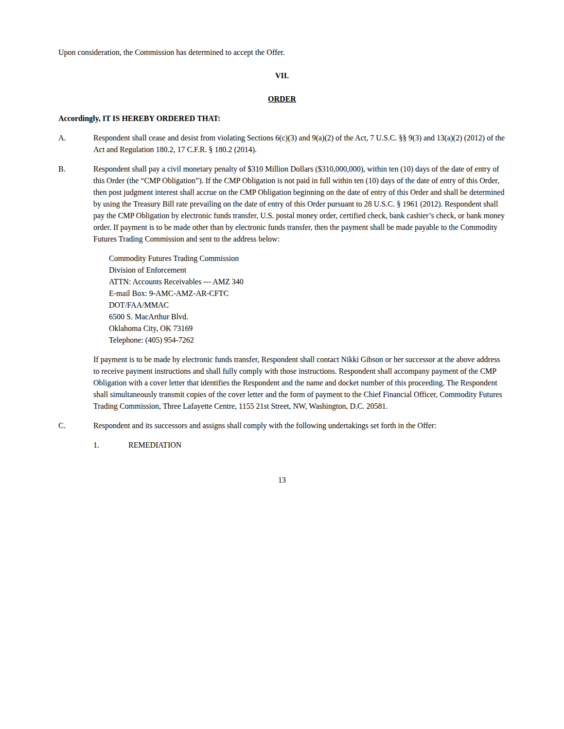Upon consideration, the Commission has determined to accept the Offer.
VII.
ORDER
Accordingly, IT IS HEREBY ORDERED THAT:
A.
Respondent shall cease and desist from violating Sections 6(c)(3) and 9(a)(2) of the Act, 7 U.S.C. §§ 9(3) and 13(a)(2) (2012) of the Act and Regulation 180.2, 17 C.F.R. § 180.2 (2014).
B.
Respondent shall pay a civil monetary penalty of $310 Million Dollars ($310,000,000), within ten (10) days of the date of entry of this Order (the “CMP Obligation”). If the CMP Obligation is not paid in full within ten (10) days of the date of entry of this Order, then post judgment interest shall accrue on the CMP Obligation beginning on the date of entry of this Order and shall be determined by using the Treasury Bill rate prevailing on the date of entry of this Order pursuant to 28 U.S.C. § 1961 (2012). Respondent shall pay the CMP Obligation by electronic funds transfer, U.S. postal money order, certified check, bank cashier’s check, or bank money order. If payment is to be made other than by electronic funds transfer, then the payment shall be made payable to the Commodity Futures Trading Commission and sent to the address below:
Commodity Futures Trading Commission
Division of Enforcement
ATTN: Accounts Receivables --- AMZ 340
E-mail Box: 9-AMC-AMZ-AR-CFTC
DOT/FAA/MMAC
6500 S. MacArthur Blvd.
Oklahoma City, OK 73169
Telephone: (405) 954-7262
If payment is to be made by electronic funds transfer, Respondent shall contact Nikki Gibson or her successor at the above address to receive payment instructions and shall fully comply with those instructions. Respondent shall accompany payment of the CMP Obligation with a cover letter that identifies the Respondent and the name and docket number of this proceeding. The Respondent shall simultaneously transmit copies of the cover letter and the form of payment to the Chief Financial Officer, Commodity Futures Trading Commission, Three Lafayette Centre, 1155 21st Street, NW, Washington, D.C. 20581.
C.
Respondent and its successors and assigns shall comply with the following undertakings set forth in the Offer:
1.
REMEDIATION
13